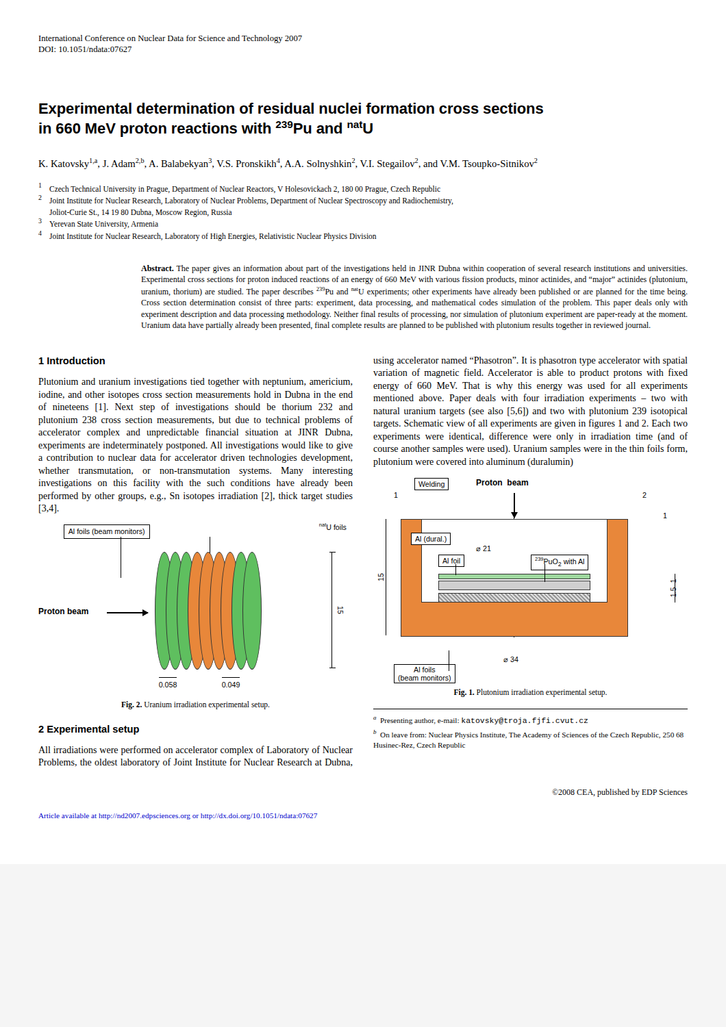International Conference on Nuclear Data for Science and Technology 2007
DOI: 10.1051/ndata:07627
Experimental determination of residual nuclei formation cross sections
in 660 MeV proton reactions with 239Pu and natU
K. Katovsky1,a, J. Adam2,b, A. Balabekyan3, V.S. Pronskikh4, A.A. Solnyshkin2, V.I. Stegailov2, and V.M. Tsoupko-Sitnikov2
Czech Technical University in Prague, Department of Nuclear Reactors, V Holesovickach 2, 180 00 Prague, Czech Republic
Joint Institute for Nuclear Research, Laboratory of Nuclear Problems, Department of Nuclear Spectroscopy and Radiochemistry,
Joliot-Curie St., 14 19 80 Dubna, Moscow Region, Russia
Yerevan State University, Armenia
Joint Institute for Nuclear Research, Laboratory of High Energies, Relativistic Nuclear Physics Division
Abstract. The paper gives an information about part of the investigations held in JINR Dubna within cooperation of several research institutions and universities. Experimental cross sections for proton induced reactions of an energy of 660 MeV with various fission products, minor actinides, and “major” actinides (plutonium, uranium, thorium) are studied. The paper describes 239Pu and natU experiments; other experiments have already been published or are planned for the time being. Cross section determination consist of three parts: experiment, data processing, and mathematical codes simulation of the problem. This paper deals only with experiment description and data processing methodology. Neither final results of processing, nor simulation of plutonium experiment are paper-ready at the moment. Uranium data have partially already been presented, final complete results are planned to be published with plutonium results together in reviewed journal.
1 Introduction
Plutonium and uranium investigations tied together with neptunium, americium, iodine, and other isotopes cross section measurements hold in Dubna in the end of nineteens [1]. Next step of investigations should be thorium 232 and plutonium 238 cross section measurements, but due to technical problems of accelerator complex and unpredictable financial situation at JINR Dubna, experiments are indeterminately postponed. All investigations would like to give a contribution to nuclear data for accelerator driven technologies development, whether transmutation, or non-transmutation systems. Many interesting investigations on this facility with the such conditions have already been performed by other groups, e.g., Sn isotopes irradiation [2], thick target studies [3,4].
Al foils (beam monitors)
natU foils
Proton beam
15
0.058
0.049
Fig. 2. Uranium irradiation experimental setup.
2 Experimental setup
All irradiations were performed on accelerator complex of Laboratory of Nuclear Problems, the oldest laboratory of Joint Institute for Nuclear Research at Dubna, using accelerator named “Phasotron”. It is phasotron type accelerator with spatial variation of magnetic field. Accelerator is able to product protons with fixed energy of 660 MeV. That is why this energy was used for all experiments mentioned above. Paper deals with four irradiation experiments – two with natural uranium targets (see also [5,6]) and two with plutonium 239 isotopical targets. Schematic view of all experiments are given in figures 1 and 2. Each two experiments were identical, difference were only in irradiation time (and of course another samples were used). Uranium samples were in the thin foils form, plutonium were covered into aluminum (duralumin)
1
2
1
Welding
Proton beam
Al (dural.)
Al foil
239PuO2 with Al
⌀ 21
⌀ 34
Al foils
(beam monitors)
15
1.5 1
Fig. 1. Plutonium irradiation experimental setup.
a Presenting author, e-mail: katovsky@troja.fjfi.cvut.cz
b On leave from: Nuclear Physics Institute, The Academy of Sciences of the Czech Republic, 250 68 Husinec-Rez, Czech Republic
©2008 CEA, published by EDP Sciences
Article available at http://nd2007.edpsciences.org or http://dx.doi.org/10.1051/ndata:07627